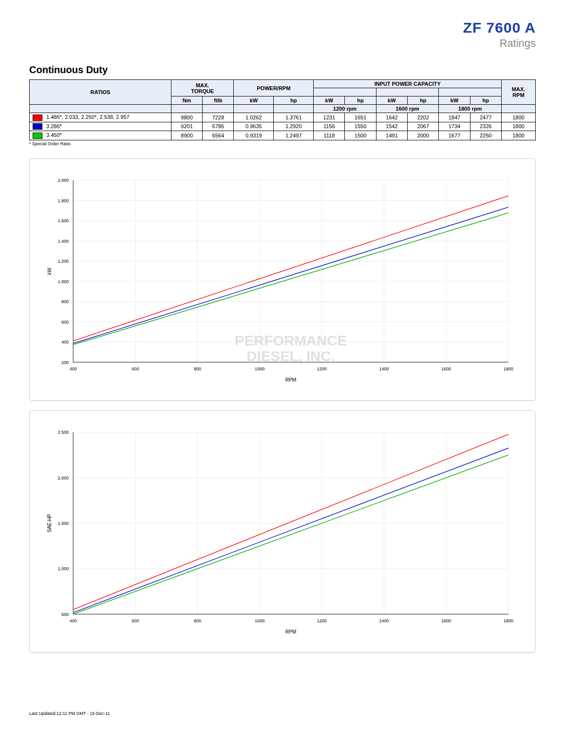ZF 7600 A
Ratings
Continuous Duty
| RATIOS | MAX. TORQUE | POWER/RPM | INPUT POWER CAPACITY | MAX. RPM |
| --- | --- | --- | --- | --- |
| Nm | ftlb | kW | hp | kW | hp | kW | hp | kW | hp |
| | | | | | 1200 rpm | 1600 rpm | 1800 rpm | |
| 1.486*, 2.033, 2.250*, 2.538, 2.957 | 9800 | 7228 | 1.0262 | 1.3761 | 1231 | 1651 | 1642 | 2202 | 1847 | 2477 | 1800 |
| 3.286* | 9201 | 6786 | 0.9635 | 1.2920 | 1156 | 1550 | 1542 | 2067 | 1734 | 2326 | 1800 |
| 3.450* | 8900 | 6564 | 0.9319 | 1.2497 | 1118 | 1500 | 1491 | 2000 | 1677 | 2250 | 1800 |
* Special Order Ratio.
PERFORMANCE DIESEL, INC. 200 400 600 800 1.000 1.200 1.400 1.600 1.800 2.000 400 600 800 1000 1200 1400 1600 1800 RPM kW
500 1.000 1.500 2.000 2.500 400 600 800 1000 1200 1400 1600 1800 RPM SAE-HP
Last Updated:12:11 PM GMT - 15-Dec-11